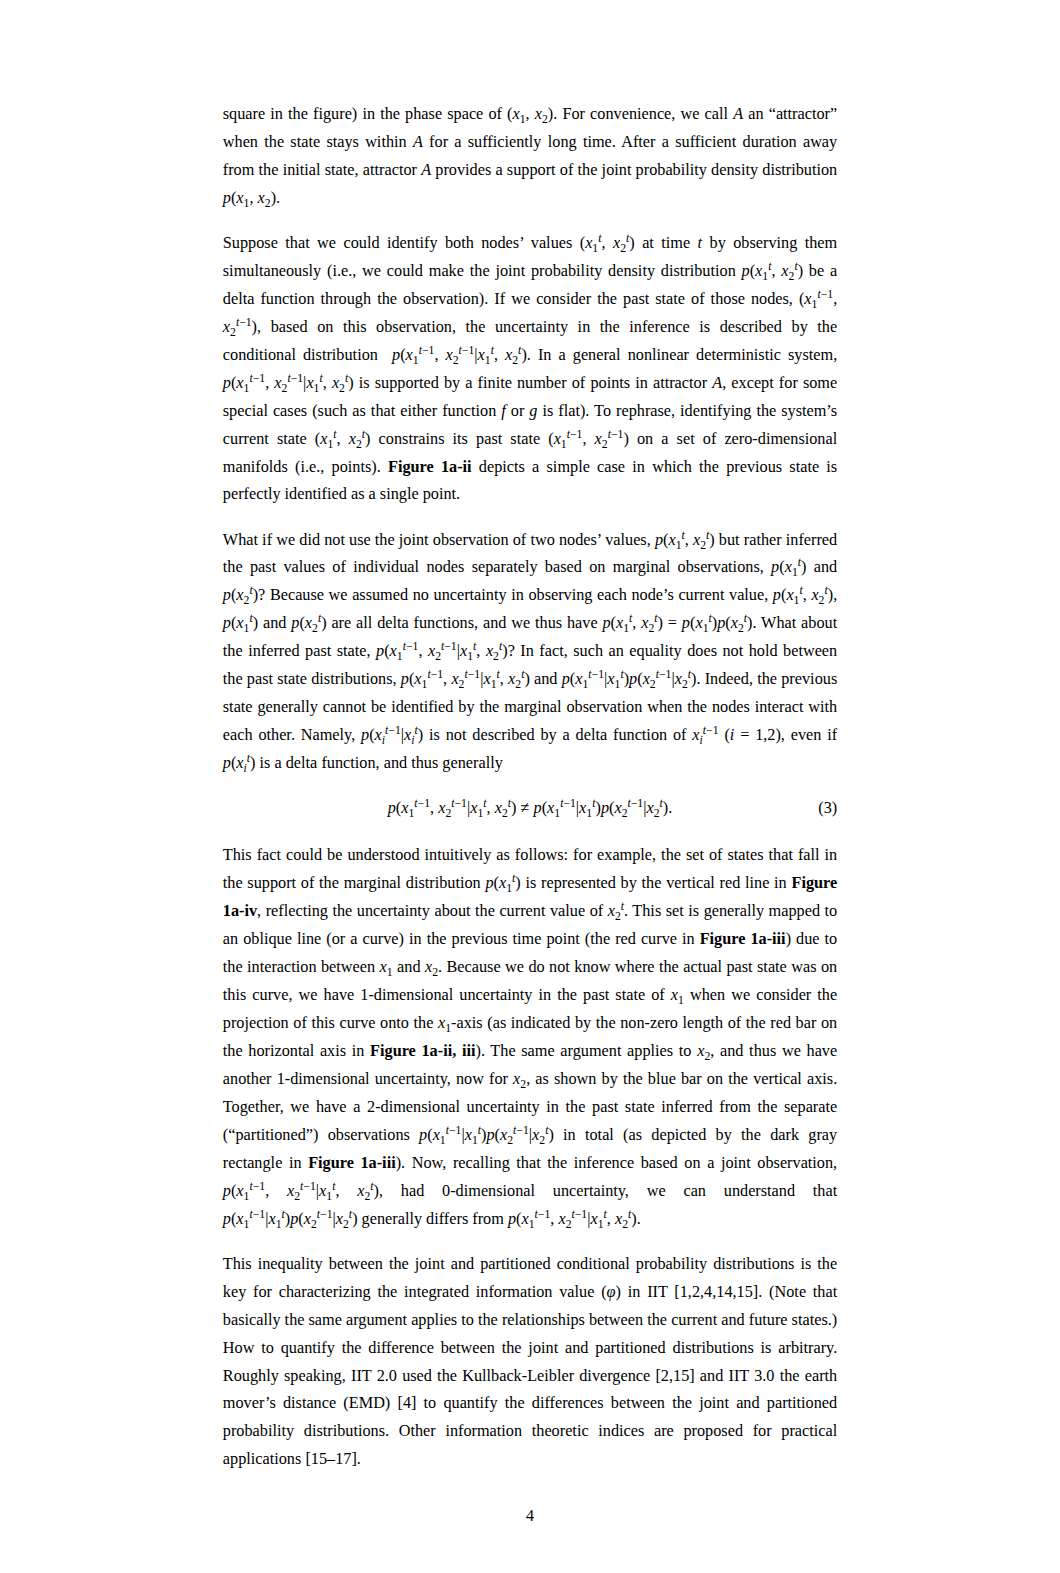square in the figure) in the phase space of (x1, x2). For convenience, we call A an “attractor” when the state stays within A for a sufficiently long time. After a sufficient duration away from the initial state, attractor A provides a support of the joint probability density distribution p(x1, x2).
Suppose that we could identify both nodes’ values (x1t, x2t) at time t by observing them simultaneously (i.e., we could make the joint probability density distribution p(x1t, x2t) be a delta function through the observation). If we consider the past state of those nodes, (x1t−1, x2t−1), based on this observation, the uncertainty in the inference is described by the conditional distribution p(x1t−1, x2t−1|x1t, x2t). In a general nonlinear deterministic system, p(x1t−1, x2t−1|x1t, x2t) is supported by a finite number of points in attractor A, except for some special cases (such as that either function f or g is flat). To rephrase, identifying the system’s current state (x1t, x2t) constrains its past state (x1t−1, x2t−1) on a set of zero-dimensional manifolds (i.e., points). Figure 1a-ii depicts a simple case in which the previous state is perfectly identified as a single point.
What if we did not use the joint observation of two nodes’ values, p(x1t, x2t) but rather inferred the past values of individual nodes separately based on marginal observations, p(x1t) and p(x2t)? Because we assumed no uncertainty in observing each node’s current value, p(x1t, x2t), p(x1t) and p(x2t) are all delta functions, and we thus have p(x1t, x2t) = p(x1t)p(x2t). What about the inferred past state, p(x1t−1, x2t−1|x1t, x2t)? In fact, such an equality does not hold between the past state distributions, p(x1t−1, x2t−1|x1t, x2t) and p(x1t−1|x1t)p(x2t−1|x2t). Indeed, the previous state generally cannot be identified by the marginal observation when the nodes interact with each other. Namely, p(xit−1|xit) is not described by a delta function of xit−1 (i = 1,2), even if p(xit) is a delta function, and thus generally
p(x1t−1, x2t−1|x1t, x2t) ≠ p(x1t−1|x1t)p(x2t−1|x2t). (3)
This fact could be understood intuitively as follows: for example, the set of states that fall in the support of the marginal distribution p(x1t) is represented by the vertical red line in Figure 1a-iv, reflecting the uncertainty about the current value of x2t. This set is generally mapped to an oblique line (or a curve) in the previous time point (the red curve in Figure 1a-iii) due to the interaction between x1 and x2. Because we do not know where the actual past state was on this curve, we have 1-dimensional uncertainty in the past state of x1 when we consider the projection of this curve onto the x1-axis (as indicated by the non-zero length of the red bar on the horizontal axis in Figure 1a-ii, iii). The same argument applies to x2, and thus we have another 1-dimensional uncertainty, now for x2, as shown by the blue bar on the vertical axis. Together, we have a 2-dimensional uncertainty in the past state inferred from the separate (“partitioned”) observations p(x1t−1|x1t)p(x2t−1|x2t) in total (as depicted by the dark gray rectangle in Figure 1a-iii). Now, recalling that the inference based on a joint observation, p(x1t−1, x2t−1|x1t, x2t), had 0-dimensional uncertainty, we can understand that p(x1t−1|x1t)p(x2t−1|x2t) generally differs from p(x1t−1, x2t−1|x1t, x2t).
This inequality between the joint and partitioned conditional probability distributions is the key for characterizing the integrated information value (φ) in IIT [1,2,4,14,15]. (Note that basically the same argument applies to the relationships between the current and future states.) How to quantify the difference between the joint and partitioned distributions is arbitrary. Roughly speaking, IIT 2.0 used the Kullback-Leibler divergence [2,15] and IIT 3.0 the earth mover’s distance (EMD) [4] to quantify the differences between the joint and partitioned probability distributions. Other information theoretic indices are proposed for practical applications [15–17].
4